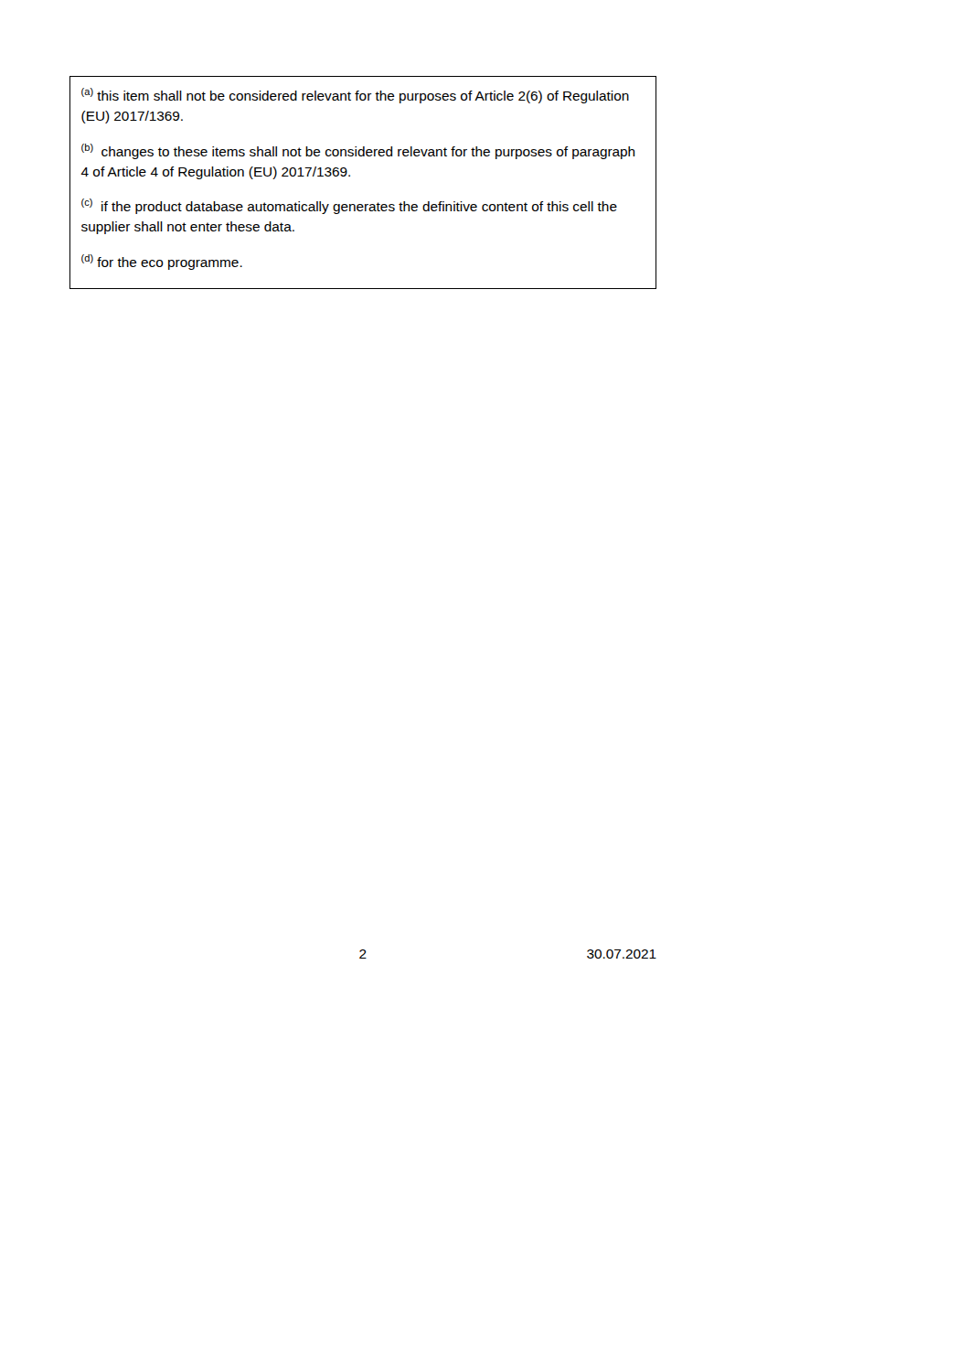(a) this item shall not be considered relevant for the purposes of Article 2(6) of Regulation (EU) 2017/1369.
(b) changes to these items shall not be considered relevant for the purposes of paragraph 4 of Article 4 of Regulation (EU) 2017/1369.
(c) if the product database automatically generates the definitive content of this cell the supplier shall not enter these data.
(d) for the eco programme.
2 30.07.2021